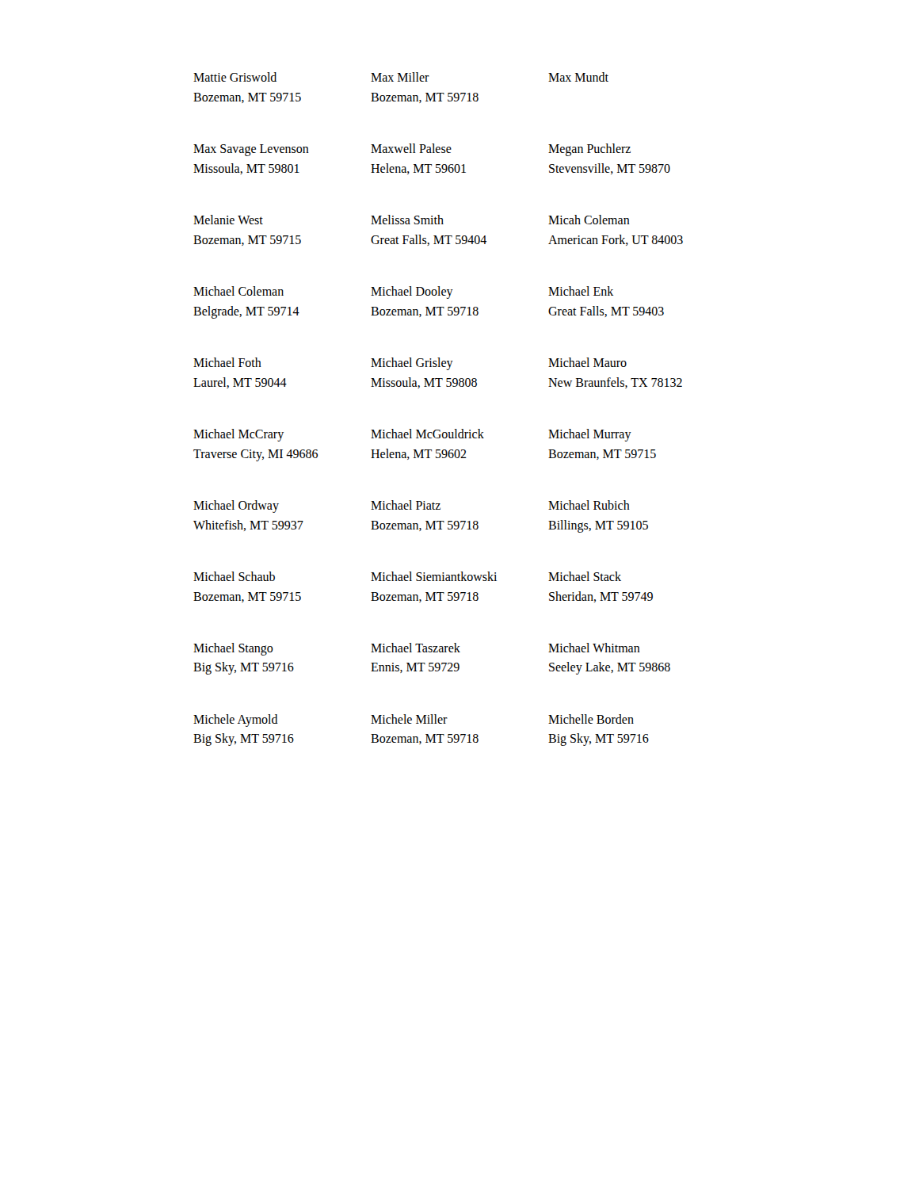| Mattie Griswold Bozeman, MT 59715 | Max Miller Bozeman, MT 59718 | Max Mundt |
| Max Savage Levenson Missoula, MT 59801 | Maxwell Palese Helena, MT 59601 | Megan Puchlerz Stevensville, MT 59870 |
| Melanie West Bozeman, MT 59715 | Melissa Smith Great Falls, MT 59404 | Micah Coleman American Fork, UT 84003 |
| Michael Coleman Belgrade, MT 59714 | Michael Dooley Bozeman, MT 59718 | Michael Enk Great Falls, MT 59403 |
| Michael Foth Laurel, MT 59044 | Michael Grisley Missoula, MT 59808 | Michael Mauro New Braunfels, TX 78132 |
| Michael McCrary Traverse City, MI 49686 | Michael McGouldrick Helena, MT 59602 | Michael Murray Bozeman, MT 59715 |
| Michael Ordway Whitefish, MT 59937 | Michael Piatz Bozeman, MT 59718 | Michael Rubich Billings, MT 59105 |
| Michael Schaub Bozeman, MT 59715 | Michael Siemiantkowski Bozeman, MT 59718 | Michael Stack Sheridan, MT 59749 |
| Michael Stango Big Sky, MT 59716 | Michael Taszarek Ennis, MT 59729 | Michael Whitman Seeley Lake, MT 59868 |
| Michele Aymold Big Sky, MT 59716 | Michele Miller Bozeman, MT 59718 | Michelle Borden Big Sky, MT 59716 |